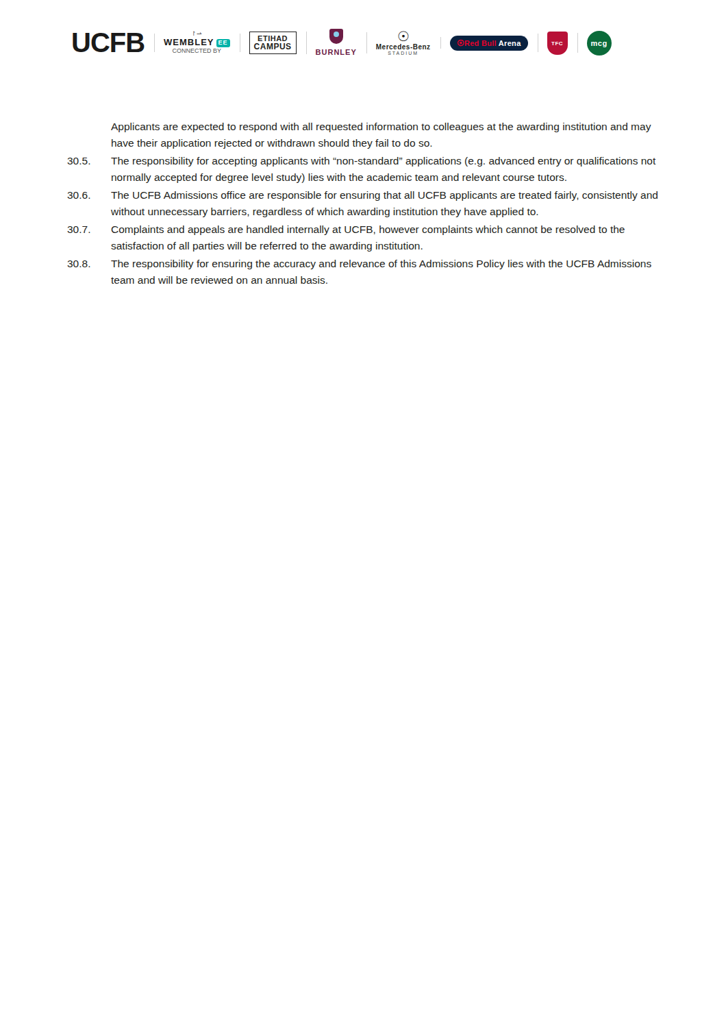UCFB
↾⇀ WEMBLEYEE CONNECTED BY
ETIHAD CAMPUS
BURNLEY
☉ Mercedes-Benz STADIUM
⦿Red Bull Arena
mcg
Applicants are expected to respond with all requested information to colleagues at the awarding institution and may have their application rejected or withdrawn should they fail to do so.
30.5. The responsibility for accepting applicants with “non-standard” applications (e.g. advanced entry or qualifications not normally accepted for degree level study) lies with the academic team and relevant course tutors.
30.6. The UCFB Admissions office are responsible for ensuring that all UCFB applicants are treated fairly, consistently and without unnecessary barriers, regardless of which awarding institution they have applied to.
30.7. Complaints and appeals are handled internally at UCFB, however complaints which cannot be resolved to the satisfaction of all parties will be referred to the awarding institution.
30.8. The responsibility for ensuring the accuracy and relevance of this Admissions Policy lies with the UCFB Admissions team and will be reviewed on an annual basis.